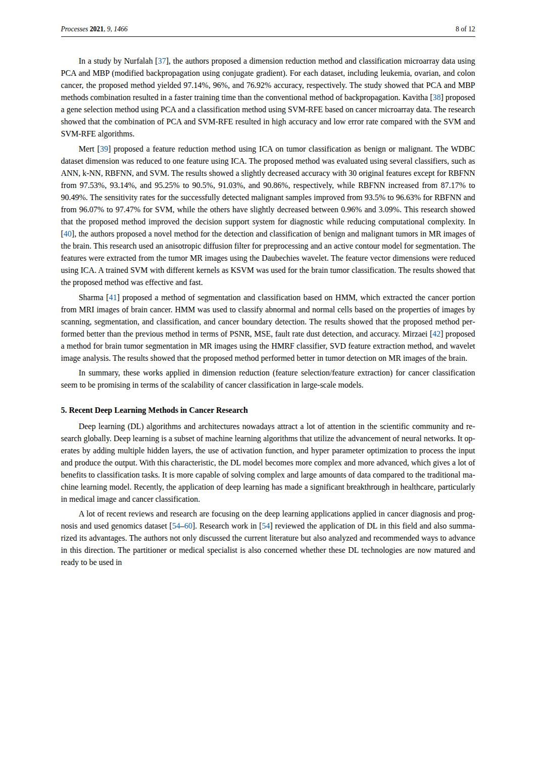Processes 2021, 9, 1466
8 of 12
In a study by Nurfalah [37], the authors proposed a dimension reduction method and classification microarray data using PCA and MBP (modified backpropagation using conjugate gradient). For each dataset, including leukemia, ovarian, and colon cancer, the proposed method yielded 97.14%, 96%, and 76.92% accuracy, respectively. The study showed that PCA and MBP methods combination resulted in a faster training time than the conventional method of backpropagation. Kavitha [38] proposed a gene selection method using PCA and a classification method using SVM-RFE based on cancer microarray data. The research showed that the combination of PCA and SVM-RFE resulted in high accuracy and low error rate compared with the SVM and SVM-RFE algorithms.
Mert [39] proposed a feature reduction method using ICA on tumor classification as benign or malignant. The WDBC dataset dimension was reduced to one feature using ICA. The proposed method was evaluated using several classifiers, such as ANN, k-NN, RBFNN, and SVM. The results showed a slightly decreased accuracy with 30 original features except for RBFNN from 97.53%, 93.14%, and 95.25% to 90.5%, 91.03%, and 90.86%, respectively, while RBFNN increased from 87.17% to 90.49%. The sensitivity rates for the successfully detected malignant samples improved from 93.5% to 96.63% for RBFNN and from 96.07% to 97.47% for SVM, while the others have slightly decreased between 0.96% and 3.09%. This research showed that the proposed method improved the decision support system for diagnostic while reducing computational complexity. In [40], the authors proposed a novel method for the detection and classification of benign and malignant tumors in MR images of the brain. This research used an anisotropic diffusion filter for preprocessing and an active contour model for segmentation. The features were extracted from the tumor MR images using the Daubechies wavelet. The feature vector dimensions were reduced using ICA. A trained SVM with different kernels as KSVM was used for the brain tumor classification. The results showed that the proposed method was effective and fast.
Sharma [41] proposed a method of segmentation and classification based on HMM, which extracted the cancer portion from MRI images of brain cancer. HMM was used to classify abnormal and normal cells based on the properties of images by scanning, segmentation, and classification, and cancer boundary detection. The results showed that the proposed method performed better than the previous method in terms of PSNR, MSE, fault rate dust detection, and accuracy. Mirzaei [42] proposed a method for brain tumor segmentation in MR images using the HMRF classifier, SVD feature extraction method, and wavelet image analysis. The results showed that the proposed method performed better in tumor detection on MR images of the brain.
In summary, these works applied in dimension reduction (feature selection/feature extraction) for cancer classification seem to be promising in terms of the scalability of cancer classification in large-scale models.
5. Recent Deep Learning Methods in Cancer Research
Deep learning (DL) algorithms and architectures nowadays attract a lot of attention in the scientific community and research globally. Deep learning is a subset of machine learning algorithms that utilize the advancement of neural networks. It operates by adding multiple hidden layers, the use of activation function, and hyper parameter optimization to process the input and produce the output. With this characteristic, the DL model becomes more complex and more advanced, which gives a lot of benefits to classification tasks. It is more capable of solving complex and large amounts of data compared to the traditional machine learning model. Recently, the application of deep learning has made a significant breakthrough in healthcare, particularly in medical image and cancer classification.
A lot of recent reviews and research are focusing on the deep learning applications applied in cancer diagnosis and prognosis and used genomics dataset [54–60]. Research work in [54] reviewed the application of DL in this field and also summarized its advantages. The authors not only discussed the current literature but also analyzed and recommended ways to advance in this direction. The partitioner or medical specialist is also concerned whether these DL technologies are now matured and ready to be used in